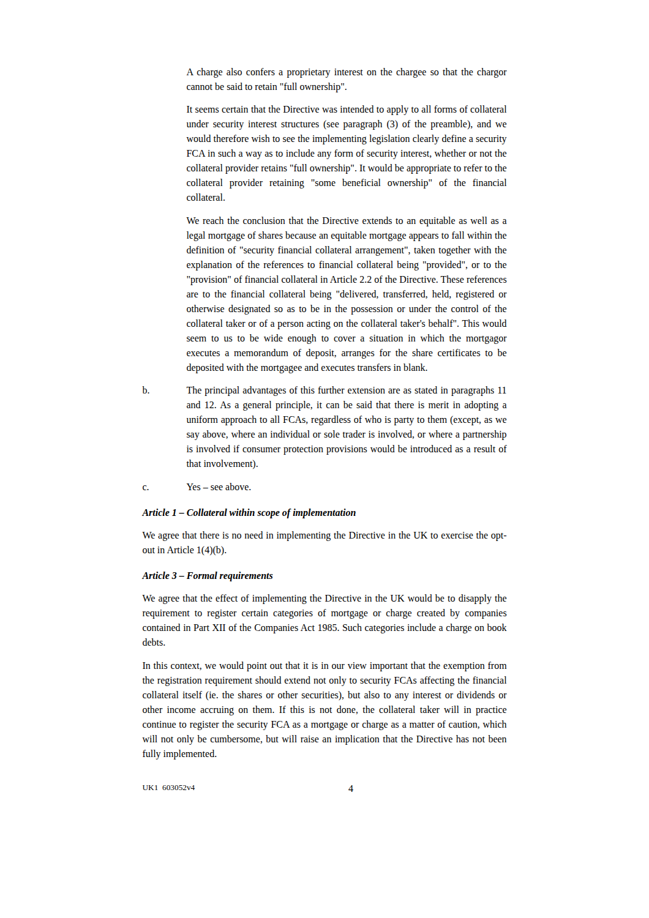A charge also confers a proprietary interest on the chargee so that the chargor cannot be said to retain "full ownership".
It seems certain that the Directive was intended to apply to all forms of collateral under security interest structures (see paragraph (3) of the preamble), and we would therefore wish to see the implementing legislation clearly define a security FCA in such a way as to include any form of security interest, whether or not the collateral provider retains "full ownership". It would be appropriate to refer to the collateral provider retaining "some beneficial ownership" of the financial collateral.
We reach the conclusion that the Directive extends to an equitable as well as a legal mortgage of shares because an equitable mortgage appears to fall within the definition of "security financial collateral arrangement", taken together with the explanation of the references to financial collateral being "provided", or to the "provision" of financial collateral in Article 2.2 of the Directive. These references are to the financial collateral being "delivered, transferred, held, registered or otherwise designated so as to be in the possession or under the control of the collateral taker or of a person acting on the collateral taker's behalf". This would seem to us to be wide enough to cover a situation in which the mortgagor executes a memorandum of deposit, arranges for the share certificates to be deposited with the mortgagee and executes transfers in blank.
b.
The principal advantages of this further extension are as stated in paragraphs 11 and 12. As a general principle, it can be said that there is merit in adopting a uniform approach to all FCAs, regardless of who is party to them (except, as we say above, where an individual or sole trader is involved, or where a partnership is involved if consumer protection provisions would be introduced as a result of that involvement).
c.
Yes – see above.
Article 1 – Collateral within scope of implementation
We agree that there is no need in implementing the Directive in the UK to exercise the opt-out in Article 1(4)(b).
Article 3 – Formal requirements
We agree that the effect of implementing the Directive in the UK would be to disapply the requirement to register certain categories of mortgage or charge created by companies contained in Part XII of the Companies Act 1985. Such categories include a charge on book debts.
In this context, we would point out that it is in our view important that the exemption from the registration requirement should extend not only to security FCAs affecting the financial collateral itself (ie. the shares or other securities), but also to any interest or dividends or other income accruing on them. If this is not done, the collateral taker will in practice continue to register the security FCA as a mortgage or charge as a matter of caution, which will not only be cumbersome, but will raise an implication that the Directive has not been fully implemented.
UK1 603052v4
4